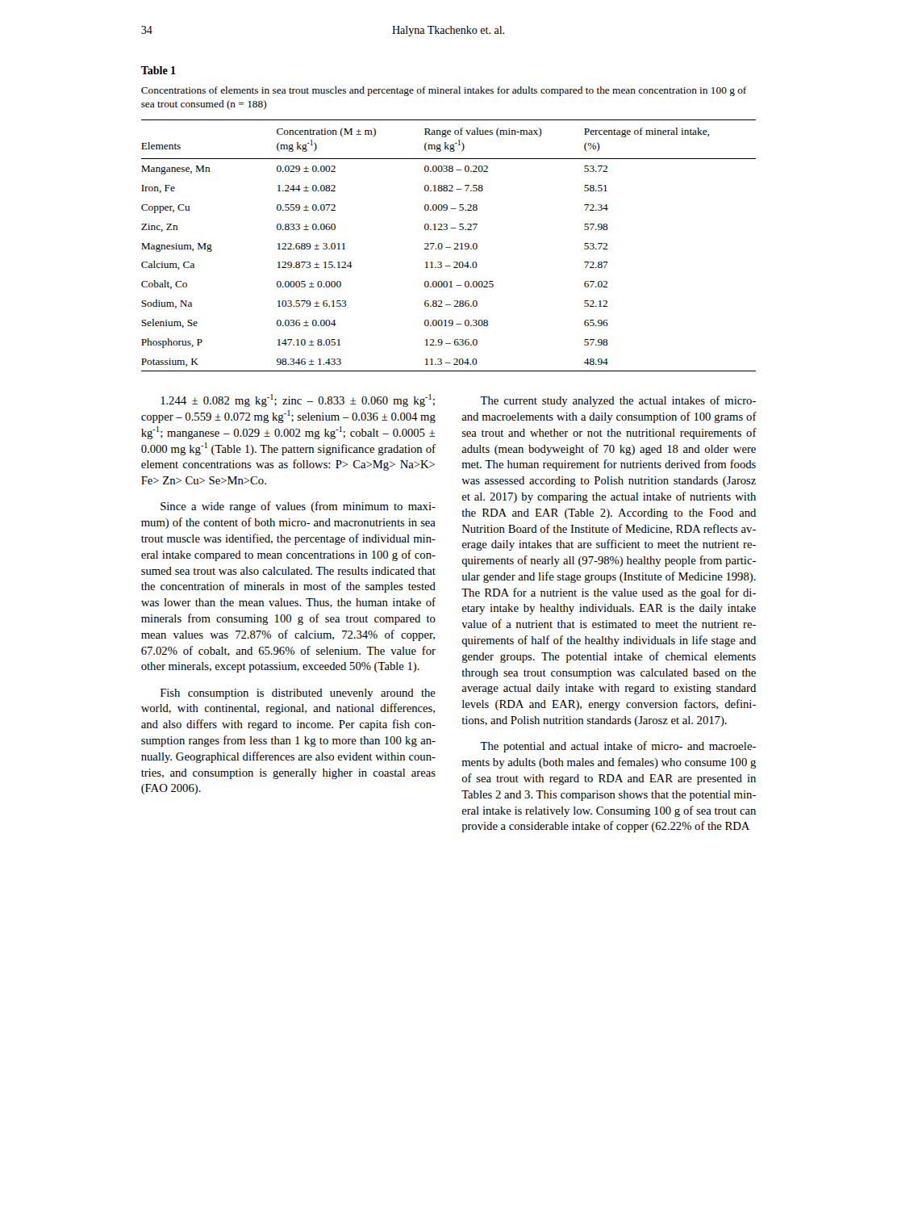34 Halyna Tkachenko et. al. 34
Table 1
Concentrations of elements in sea trout muscles and percentage of mineral intakes for adults compared to the mean concentration in 100 g of sea trout consumed (n = 188)
| Elements | Concentration (M ± m) (mg kg -1 ) | Range of values (min-max) (mg kg -1 ) | Percentage of mineral intake, (%) |
| --- | --- | --- | --- |
| Manganese, Mn | 0.029 ± 0.002 | 0.0038 – 0.202 | 53.72 |
| Iron, Fe | 1.244 ± 0.082 | 0.1882 – 7.58 | 58.51 |
| Copper, Cu | 0.559 ± 0.072 | 0.009 – 5.28 | 72.34 |
| Zinc, Zn | 0.833 ± 0.060 | 0.123 – 5.27 | 57.98 |
| Magnesium, Mg | 122.689 ± 3.011 | 27.0 – 219.0 | 53.72 |
| Calcium, Ca | 129.873 ± 15.124 | 11.3 – 204.0 | 72.87 |
| Cobalt, Co | 0.0005 ± 0.000 | 0.0001 – 0.0025 | 67.02 |
| Sodium, Na | 103.579 ± 6.153 | 6.82 – 286.0 | 52.12 |
| Selenium, Se | 0.036 ± 0.004 | 0.0019 – 0.308 | 65.96 |
| Phosphorus, P | 147.10 ± 8.051 | 12.9 – 636.0 | 57.98 |
| Potassium, K | 98.346 ± 1.433 | 11.3 – 204.0 | 48.94 |
1.244 ± 0.082 mg kg-1; zinc – 0.833 ± 0.060 mg kg-1; copper – 0.559 ± 0.072 mg kg-1; selenium – 0.036 ± 0.004 mg kg-1; manganese – 0.029 ± 0.002 mg kg-1; cobalt – 0.0005 ± 0.000 mg kg-1 (Table 1). The pattern significance gradation of element concentrations was as follows: P> Ca>Mg> Na>K> Fe> Zn> Cu> Se>Mn>Co.
Since a wide range of values (from minimum to maximum) of the content of both micro- and macronutrients in sea trout muscle was identified, the percentage of individual mineral intake compared to mean concentrations in 100 g of consumed sea trout was also calculated. The results indicated that the concentration of minerals in most of the samples tested was lower than the mean values. Thus, the human intake of minerals from consuming 100 g of sea trout compared to mean values was 72.87% of calcium, 72.34% of copper, 67.02% of cobalt, and 65.96% of selenium. The value for other minerals, except potassium, exceeded 50% (Table 1).
Fish consumption is distributed unevenly around the world, with continental, regional, and national differences, and also differs with regard to income. Per capita fish consumption ranges from less than 1 kg to more than 100 kg annually. Geographical differences are also evident within countries, and consumption is generally higher in coastal areas (FAO 2006).
The current study analyzed the actual intakes of micro- and macroelements with a daily consumption of 100 grams of sea trout and whether or not the nutritional requirements of adults (mean bodyweight of 70 kg) aged 18 and older were met. The human requirement for nutrients derived from foods was assessed according to Polish nutrition standards (Jarosz et al. 2017) by comparing the actual intake of nutrients with the RDA and EAR (Table 2). According to the Food and Nutrition Board of the Institute of Medicine, RDA reflects average daily intakes that are sufficient to meet the nutrient requirements of nearly all (97-98%) healthy people from particular gender and life stage groups (Institute of Medicine 1998). The RDA for a nutrient is the value used as the goal for dietary intake by healthy individuals. EAR is the daily intake value of a nutrient that is estimated to meet the nutrient requirements of half of the healthy individuals in life stage and gender groups. The potential intake of chemical elements through sea trout consumption was calculated based on the average actual daily intake with regard to existing standard levels (RDA and EAR), energy conversion factors, definitions, and Polish nutrition standards (Jarosz et al. 2017).
The potential and actual intake of micro- and macroelements by adults (both males and females) who consume 100 g of sea trout with regard to RDA and EAR are presented in Tables 2 and 3. This comparison shows that the potential mineral intake is relatively low. Consuming 100 g of sea trout can provide a considerable intake of copper (62.22% of the RDA